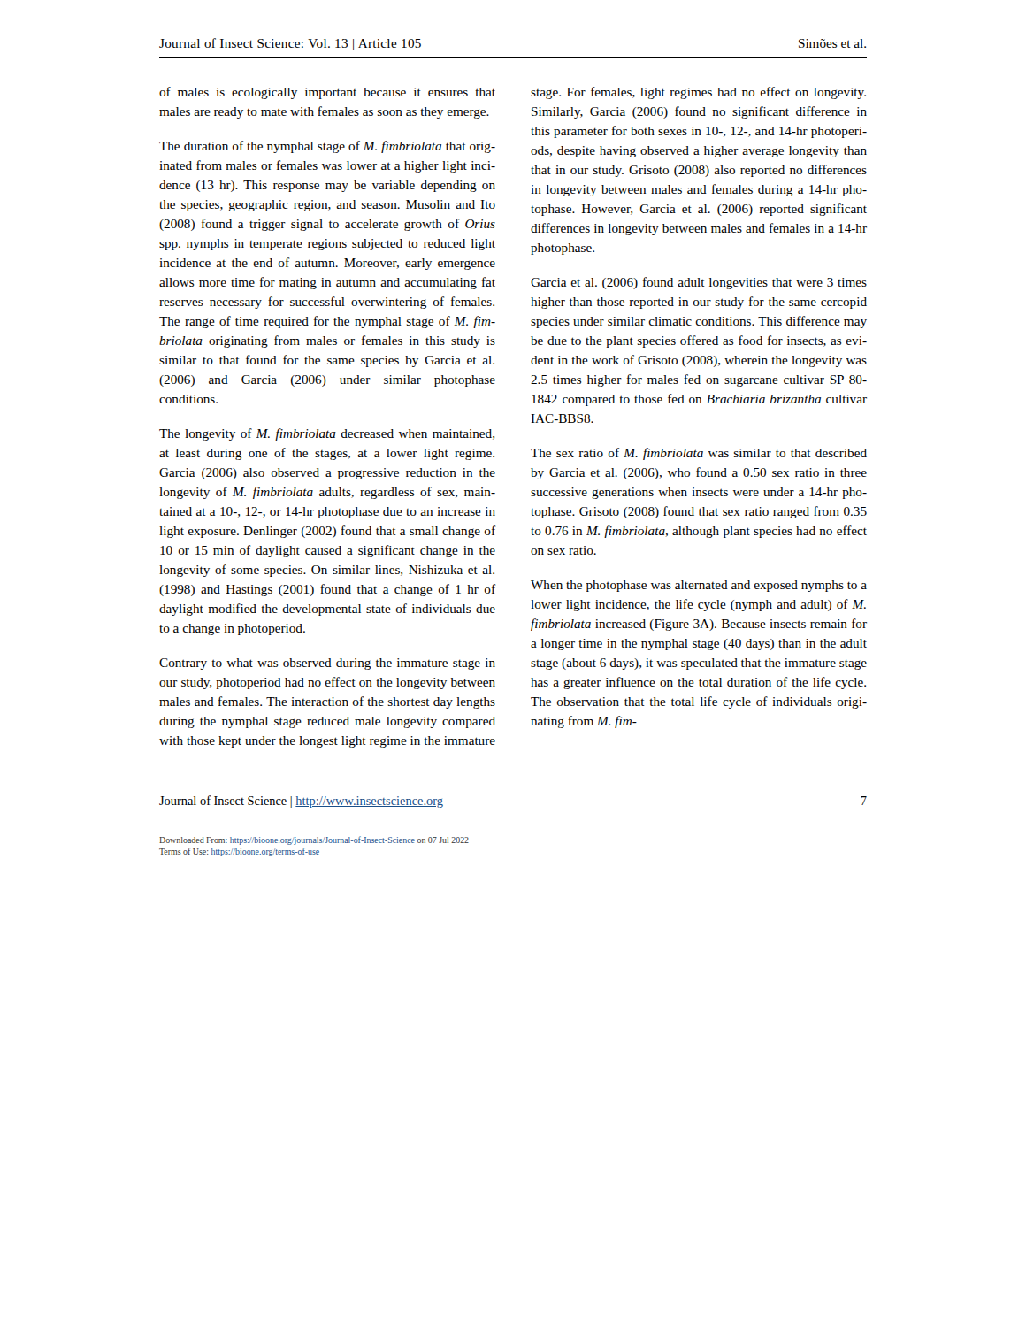Journal of Insect Science: Vol. 13 | Article 105
Simões et al.
of males is ecologically important because it ensures that males are ready to mate with females as soon as they emerge.
The duration of the nymphal stage of M. fimbriolata that originated from males or females was lower at a higher light incidence (13 hr). This response may be variable depending on the species, geographic region, and season. Musolin and Ito (2008) found a trigger signal to accelerate growth of Orius spp. nymphs in temperate regions subjected to reduced light incidence at the end of autumn. Moreover, early emergence allows more time for mating in autumn and accumulating fat reserves necessary for successful overwintering of females. The range of time required for the nymphal stage of M. fimbriolata originating from males or females in this study is similar to that found for the same species by Garcia et al. (2006) and Garcia (2006) under similar photophase conditions.
The longevity of M. fimbriolata decreased when maintained, at least during one of the stages, at a lower light regime. Garcia (2006) also observed a progressive reduction in the longevity of M. fimbriolata adults, regardless of sex, maintained at a 10-, 12-, or 14-hr photophase due to an increase in light exposure. Denlinger (2002) found that a small change of 10 or 15 min of daylight caused a significant change in the longevity of some species. On similar lines, Nishizuka et al. (1998) and Hastings (2001) found that a change of 1 hr of daylight modified the developmental state of individuals due to a change in photoperiod.
Contrary to what was observed during the immature stage in our study, photoperiod had no effect on the longevity between males and females. The interaction of the shortest day lengths during the nymphal stage reduced male longevity compared with those kept under the longest light regime in the immature stage. For females, light regimes had no effect on longevity. Similarly, Garcia (2006) found no significant difference in this parameter for both sexes in 10-, 12-, and 14-hr photoperiods, despite having observed a higher average longevity than that in our study. Grisoto (2008) also reported no differences in longevity between males and females during a 14-hr photophase. However, Garcia et al. (2006) reported significant differences in longevity between males and females in a 14-hr photophase.
Garcia et al. (2006) found adult longevities that were 3 times higher than those reported in our study for the same cercopid species under similar climatic conditions. This difference may be due to the plant species offered as food for insects, as evident in the work of Grisoto (2008), wherein the longevity was 2.5 times higher for males fed on sugarcane cultivar SP 80-1842 compared to those fed on Brachiaria brizantha cultivar IAC-BBS8.
The sex ratio of M. fimbriolata was similar to that described by Garcia et al. (2006), who found a 0.50 sex ratio in three successive generations when insects were under a 14-hr photophase. Grisoto (2008) found that sex ratio ranged from 0.35 to 0.76 in M. fimbriolata, although plant species had no effect on sex ratio.
When the photophase was alternated and exposed nymphs to a lower light incidence, the life cycle (nymph and adult) of M. fimbriolata increased (Figure 3A). Because insects remain for a longer time in the nymphal stage (40 days) than in the adult stage (about 6 days), it was speculated that the immature stage has a greater influence on the total duration of the life cycle. The observation that the total life cycle of individuals originating from M. fim-
Journal of Insect Science | http://www.insectscience.org
7
Downloaded From: https://bioone.org/journals/Journal-of-Insect-Science on 07 Jul 2022
Terms of Use: https://bioone.org/terms-of-use